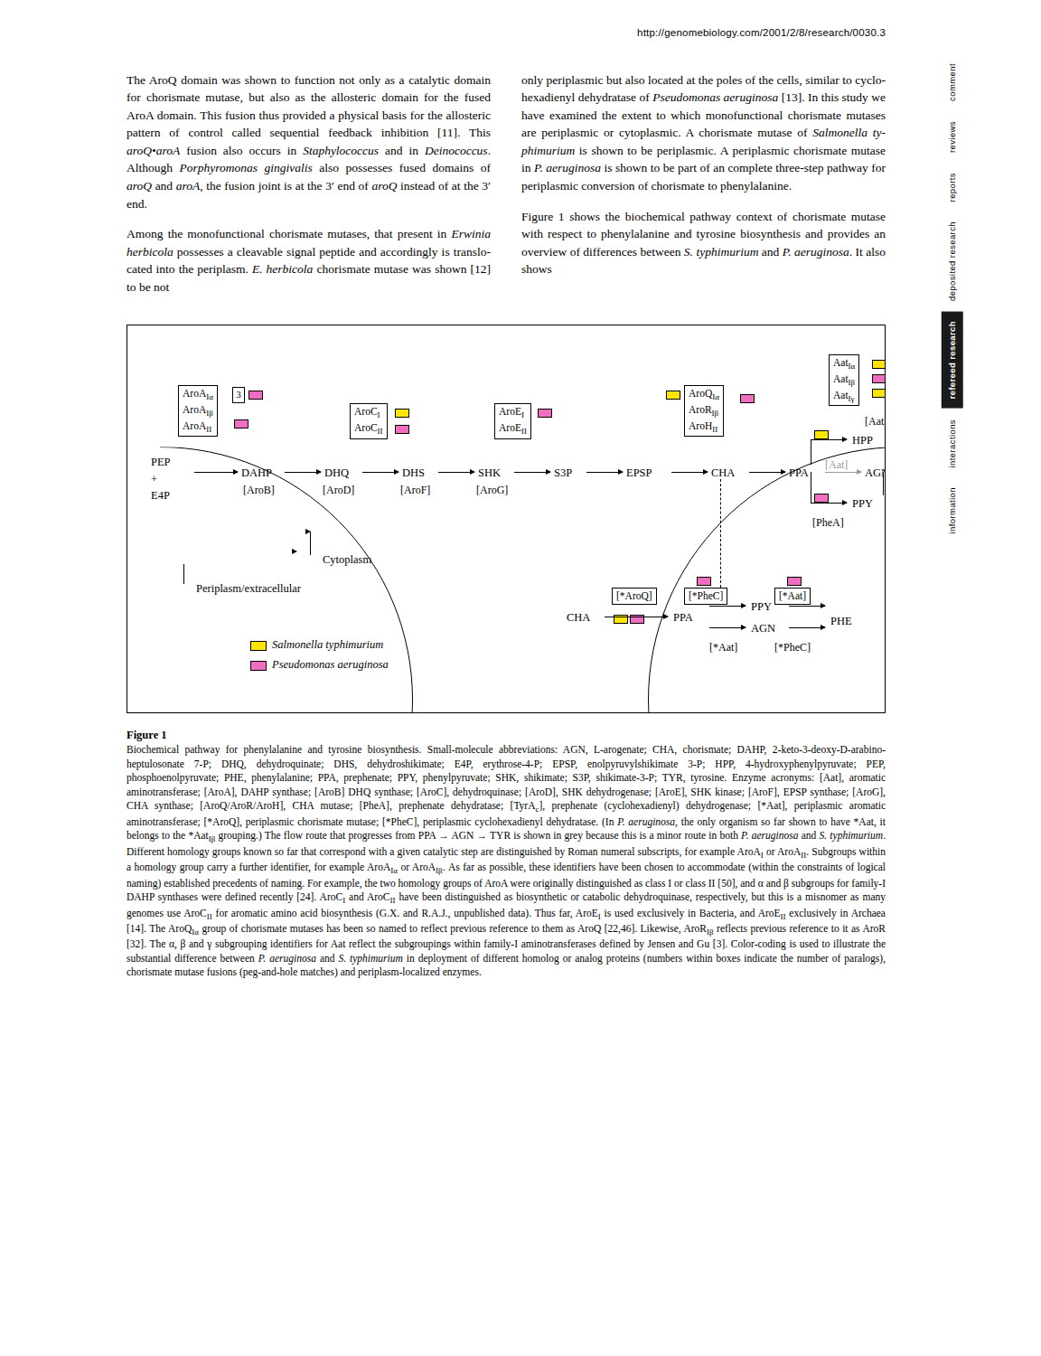http://genomebiology.com/2001/2/8/research/0030.3
comment
reviews
reports
deposited research
refereed research
interactions
information
The AroQ domain was shown to function not only as a catalytic domain for chorismate mutase, but also as the allosteric domain for the fused AroA domain. This fusion thus provided a physical basis for the allosteric pattern of control called sequential feedback inhibition [11]. This aroQ•aroA fusion also occurs in Staphylococcus and in Deinococcus. Although Porphyromonas gingivalis also possesses fused domains of aroQ and aroA, the fusion joint is at the 3′ end of aroQ instead of at the 3′ end.
Among the monofunctional chorismate mutases, that present in Erwinia herbicola possesses a cleavable signal peptide and accordingly is translocated into the periplasm. E. herbicola chorismate mutase was shown [12] to be not
only periplasmic but also located at the poles of the cells, similar to cyclohexadienyl dehydratase of Pseudomonas aeruginosa [13]. In this study we have examined the extent to which monofunctional chorismate mutases are periplasmic or cytoplasmic. A chorismate mutase of Salmonella typhimurium is shown to be periplasmic. A periplasmic chorismate mutase in P. aeruginosa is shown to be part of an complete three-step pathway for periplasmic conversion of chorismate to phenylalanine.
Figure 1 shows the biochemical pathway context of chorismate mutase with respect to phenylalanine and tyrosine biosynthesis and provides an overview of differences between S. typhimurium and P. aeruginosa. It also shows
AroAIα
AroAIβ
AroAII
3
AroCI
AroCII
AroEI
AroEII
AroQIα
AroRIβ
AroHII
AatIα
AatIβ
AatIγ
PEP
+
E4P
DAHP
[AroB]
DHQ
[AroD]
DHS
[AroF]
SHK
[AroG]
S3P
EPSP
CHA
PPA
[Aat]
AGN
[TyrAc]
HPP
[Aat]
TYR
PPY
[PheA]
PHE
[Aat]
Cytoplasm
Periplasm/extracellular
CHA
[*AroQ]
PPA
[*PheC]
PPY
AGN
[*Aat]
[*Aat]
PHE
[*PheC]
Salmonella typhimurium
Pseudomonas aeruginosa
Figure 1
Biochemical pathway for phenylalanine and tyrosine biosynthesis. Small-molecule abbreviations: AGN, L-arogenate; CHA, chorismate; DAHP, 2-keto-3-deoxy-D-arabino-heptulosonate 7-P; DHQ, dehydroquinate; DHS, dehydroshikimate; E4P, erythrose-4-P; EPSP, enolpyruvylshikimate 3-P; HPP, 4-hydroxyphenylpyruvate; PEP, phosphoenolpyruvate; PHE, phenylalanine; PPA, prephenate; PPY, phenylpyruvate; SHK, shikimate; S3P, shikimate-3-P; TYR, tyrosine. Enzyme acronyms: [Aat], aromatic aminotransferase; [AroA], DAHP synthase; [AroB] DHQ synthase; [AroC], dehydroquinase; [AroD], SHK dehydrogenase; [AroE], SHK kinase; [AroF], EPSP synthase; [AroG], CHA synthase; [AroQ/AroR/AroH], CHA mutase; [PheA], prephenate dehydratase; [TyrAc], prephenate (cyclohexadienyl) dehydrogenase; [*Aat], periplasmic aromatic aminotransferase; [*AroQ], periplasmic chorismate mutase; [*PheC], periplasmic cyclohexadienyl dehydratase. (In P. aeruginosa, the only organism so far shown to have *Aat, it belongs to the *AatIβ grouping.) The flow route that progresses from PPA → AGN → TYR is shown in grey because this is a minor route in both P. aeruginosa and S. typhimurium. Different homology groups known so far that correspond with a given catalytic step are distinguished by Roman numeral subscripts, for example AroAI or AroAII. Subgroups within a homology group carry a further identifier, for example AroAIα or AroAIβ. As far as possible, these identifiers have been chosen to accommodate (within the constraints of logical naming) established precedents of naming. For example, the two homology groups of AroA were originally distinguished as class I or class II [50], and α and β subgroups for family-I DAHP synthases were defined recently [24]. AroCI and AroCII have been distinguished as biosynthetic or catabolic dehydroquinase, respectively, but this is a misnomer as many genomes use AroCII for aromatic amino acid biosynthesis (G.X. and R.A.J., unpublished data). Thus far, AroEI is used exclusively in Bacteria, and AroEII exclusively in Archaea [14]. The AroQIα group of chorismate mutases has been so named to reflect previous reference to them as AroQ [22,46]. Likewise, AroRIβ reflects previous reference to it as AroR [32]. The α, β and γ subgrouping identifiers for Aat reflect the subgroupings within family-I aminotransferases defined by Jensen and Gu [3]. Color-coding is used to illustrate the substantial difference between P. aeruginosa and S. typhimurium in deployment of different homolog or analog proteins (numbers within boxes indicate the number of paralogs), chorismate mutase fusions (peg-and-hole matches) and periplasm-localized enzymes.